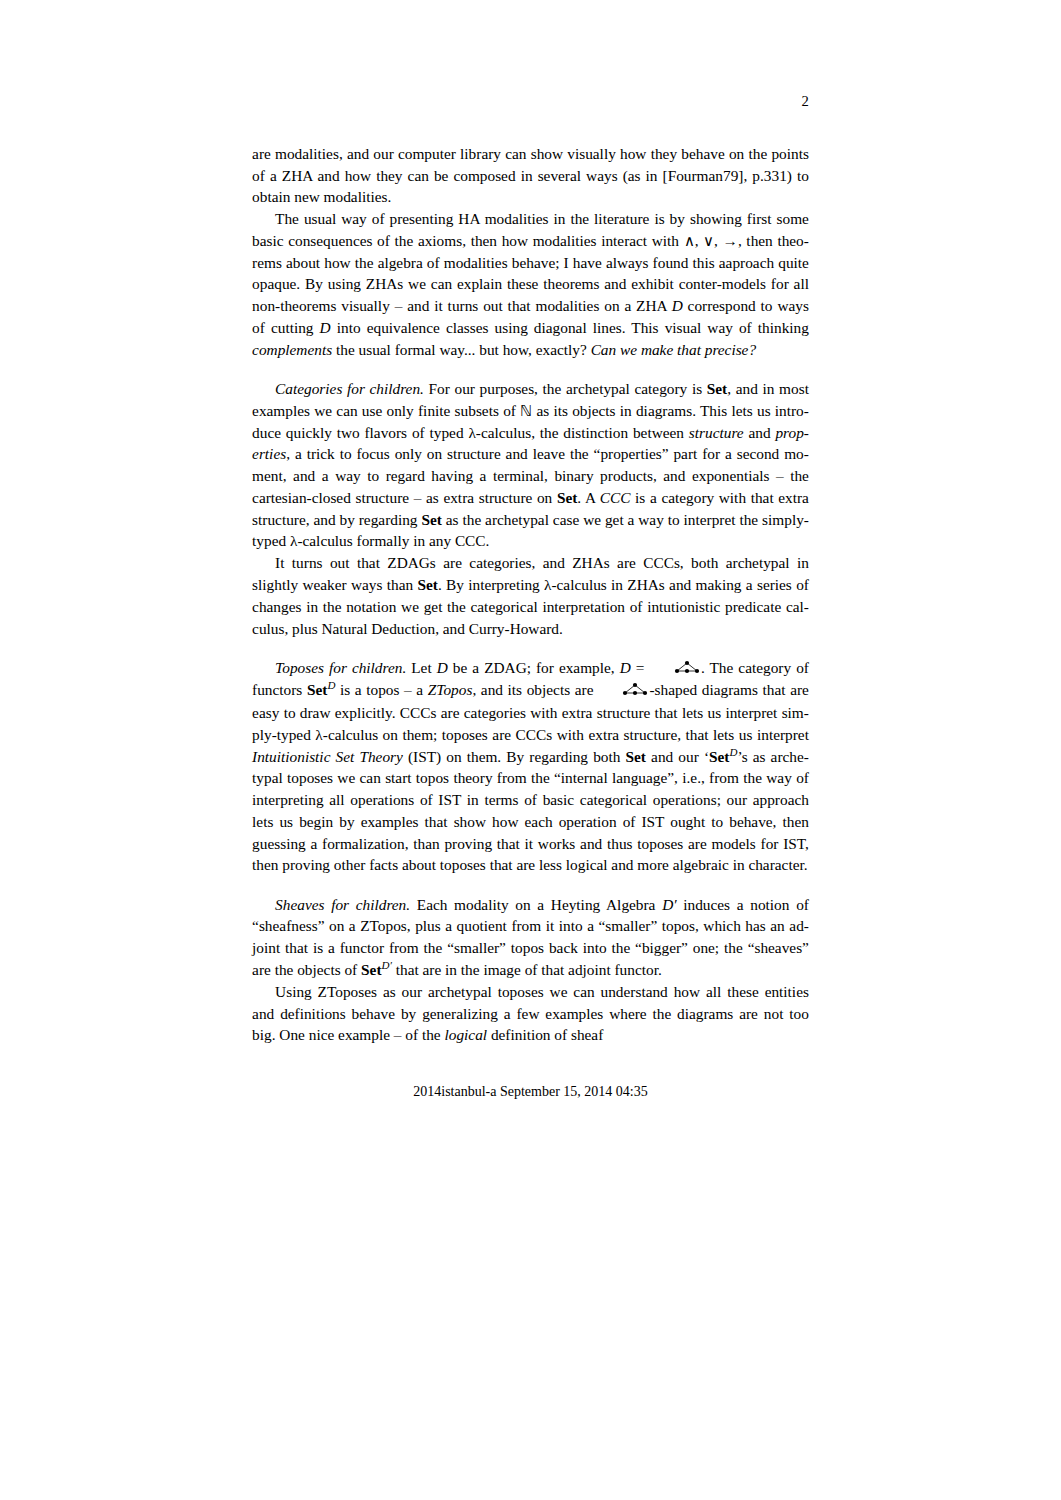2
are modalities, and our computer library can show visually how they behave on the points of a ZHA and how they can be composed in several ways (as in [Fourman79], p.331) to obtain new modalities.
The usual way of presenting HA modalities in the literature is by showing first some basic consequences of the axioms, then how modalities interact with ∧, ∨, →, then theorems about how the algebra of modalities behave; I have always found this aaproach quite opaque. By using ZHAs we can explain these theorems and exhibit conter-models for all non-theorems visually – and it turns out that modalities on a ZHA D correspond to ways of cutting D into equivalence classes using diagonal lines. This visual way of thinking complements the usual formal way... but how, exactly? Can we make that precise?
Categories for children. For our purposes, the archetypal category is Set, and in most examples we can use only finite subsets of ℕ as its objects in diagrams. This lets us introduce quickly two flavors of typed λ-calculus, the distinction between structure and properties, a trick to focus only on structure and leave the “properties” part for a second moment, and a way to regard having a terminal, binary products, and exponentials – the cartesian-closed structure – as extra structure on Set. A CCC is a category with that extra structure, and by regarding Set as the archetypal case we get a way to interpret the simply-typed λ-calculus formally in any CCC.
It turns out that ZDAGs are categories, and ZHAs are CCCs, both archetypal in slightly weaker ways than Set. By interpreting λ-calculus in ZHAs and making a series of changes in the notation we get the categorical interpretation of intutionistic predicate calculus, plus Natural Deduction, and Curry-Howard.
Toposes for children. Let D be a ZDAG; for example, D = . The category of functors SetD is a topos – a ZTopos, and its objects are -shaped diagrams that are easy to draw explicitly. CCCs are categories with extra structure that lets us interpret simply-typed λ-calculus on them; toposes are CCCs with extra structure, that lets us interpret Intuitionistic Set Theory (IST) on them. By regarding both Set and our ‘SetD’s as archetypal toposes we can start topos theory from the “internal language”, i.e., from the way of interpreting all operations of IST in terms of basic categorical operations; our approach lets us begin by examples that show how each operation of IST ought to behave, then guessing a formalization, than proving that it works and thus toposes are models for IST, then proving other facts about toposes that are less logical and more algebraic in character.
Sheaves for children. Each modality on a Heyting Algebra D′ induces a notion of “sheafness” on a ZTopos, plus a quotient from it into a “smaller” topos, which has an adjoint that is a functor from the “smaller” topos back into the “bigger” one; the “sheaves” are the objects of SetD′ that are in the image of that adjoint functor.
Using ZToposes as our archetypal toposes we can understand how all these entities and definitions behave by generalizing a few examples where the diagrams are not too big. One nice example – of the logical definition of sheaf
2014istanbul-a September 15, 2014 04:35